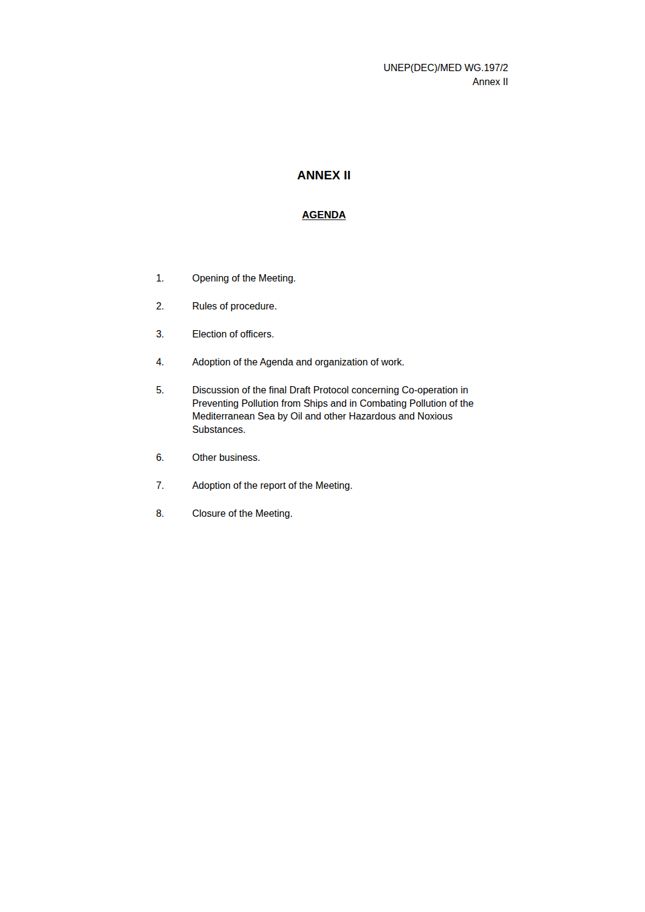UNEP(DEC)/MED WG.197/2
Annex II
ANNEX II
AGENDA
1.
Opening of the Meeting.
2.
Rules of procedure.
3.
Election of officers.
4.
Adoption of the Agenda and organization of work.
5.
Discussion of the final Draft Protocol concerning Co-operation in Preventing Pollution from Ships and in Combating Pollution of the Mediterranean Sea by Oil and other Hazardous and Noxious Substances.
6.
Other business.
7.
Adoption of the report of the Meeting.
8.
Closure of the Meeting.